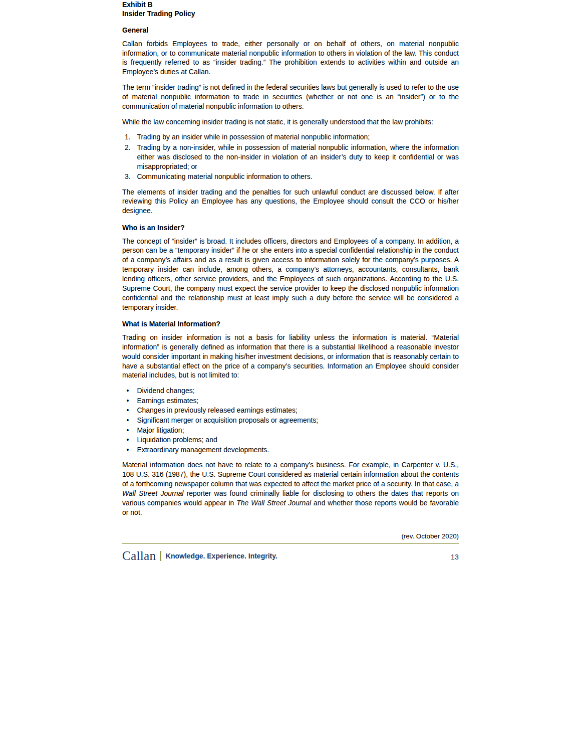Exhibit B
Insider Trading Policy
General
Callan forbids Employees to trade, either personally or on behalf of others, on material nonpublic information, or to communicate material nonpublic information to others in violation of the law. This conduct is frequently referred to as “insider trading.” The prohibition extends to activities within and outside an Employee’s duties at Callan.
The term “insider trading” is not defined in the federal securities laws but generally is used to refer to the use of material nonpublic information to trade in securities (whether or not one is an “insider”) or to the communication of material nonpublic information to others.
While the law concerning insider trading is not static, it is generally understood that the law prohibits:
Trading by an insider while in possession of material nonpublic information;
Trading by a non-insider, while in possession of material nonpublic information, where the information either was disclosed to the non-insider in violation of an insider’s duty to keep it confidential or was misappropriated; or
Communicating material nonpublic information to others.
The elements of insider trading and the penalties for such unlawful conduct are discussed below. If after reviewing this Policy an Employee has any questions, the Employee should consult the CCO or his/her designee.
Who is an Insider?
The concept of “insider” is broad. It includes officers, directors and Employees of a company. In addition, a person can be a “temporary insider” if he or she enters into a special confidential relationship in the conduct of a company’s affairs and as a result is given access to information solely for the company’s purposes. A temporary insider can include, among others, a company’s attorneys, accountants, consultants, bank lending officers, other service providers, and the Employees of such organizations. According to the U.S. Supreme Court, the company must expect the service provider to keep the disclosed nonpublic information confidential and the relationship must at least imply such a duty before the service will be considered a temporary insider.
What is Material Information?
Trading on insider information is not a basis for liability unless the information is material. “Material information” is generally defined as information that there is a substantial likelihood a reasonable investor would consider important in making his/her investment decisions, or information that is reasonably certain to have a substantial effect on the price of a company’s securities. Information an Employee should consider material includes, but is not limited to:
Dividend changes;
Earnings estimates;
Changes in previously released earnings estimates;
Significant merger or acquisition proposals or agreements;
Major litigation;
Liquidation problems; and
Extraordinary management developments.
Material information does not have to relate to a company’s business. For example, in Carpenter v. U.S., 108 U.S. 316 (1987), the U.S. Supreme Court considered as material certain information about the contents of a forthcoming newspaper column that was expected to affect the market price of a security. In that case, a Wall Street Journal reporter was found criminally liable for disclosing to others the dates that reports on various companies would appear in The Wall Street Journal and whether those reports would be favorable or not.
(rev. October 2020)
Callan Knowledge. Experience. Integrity.
13